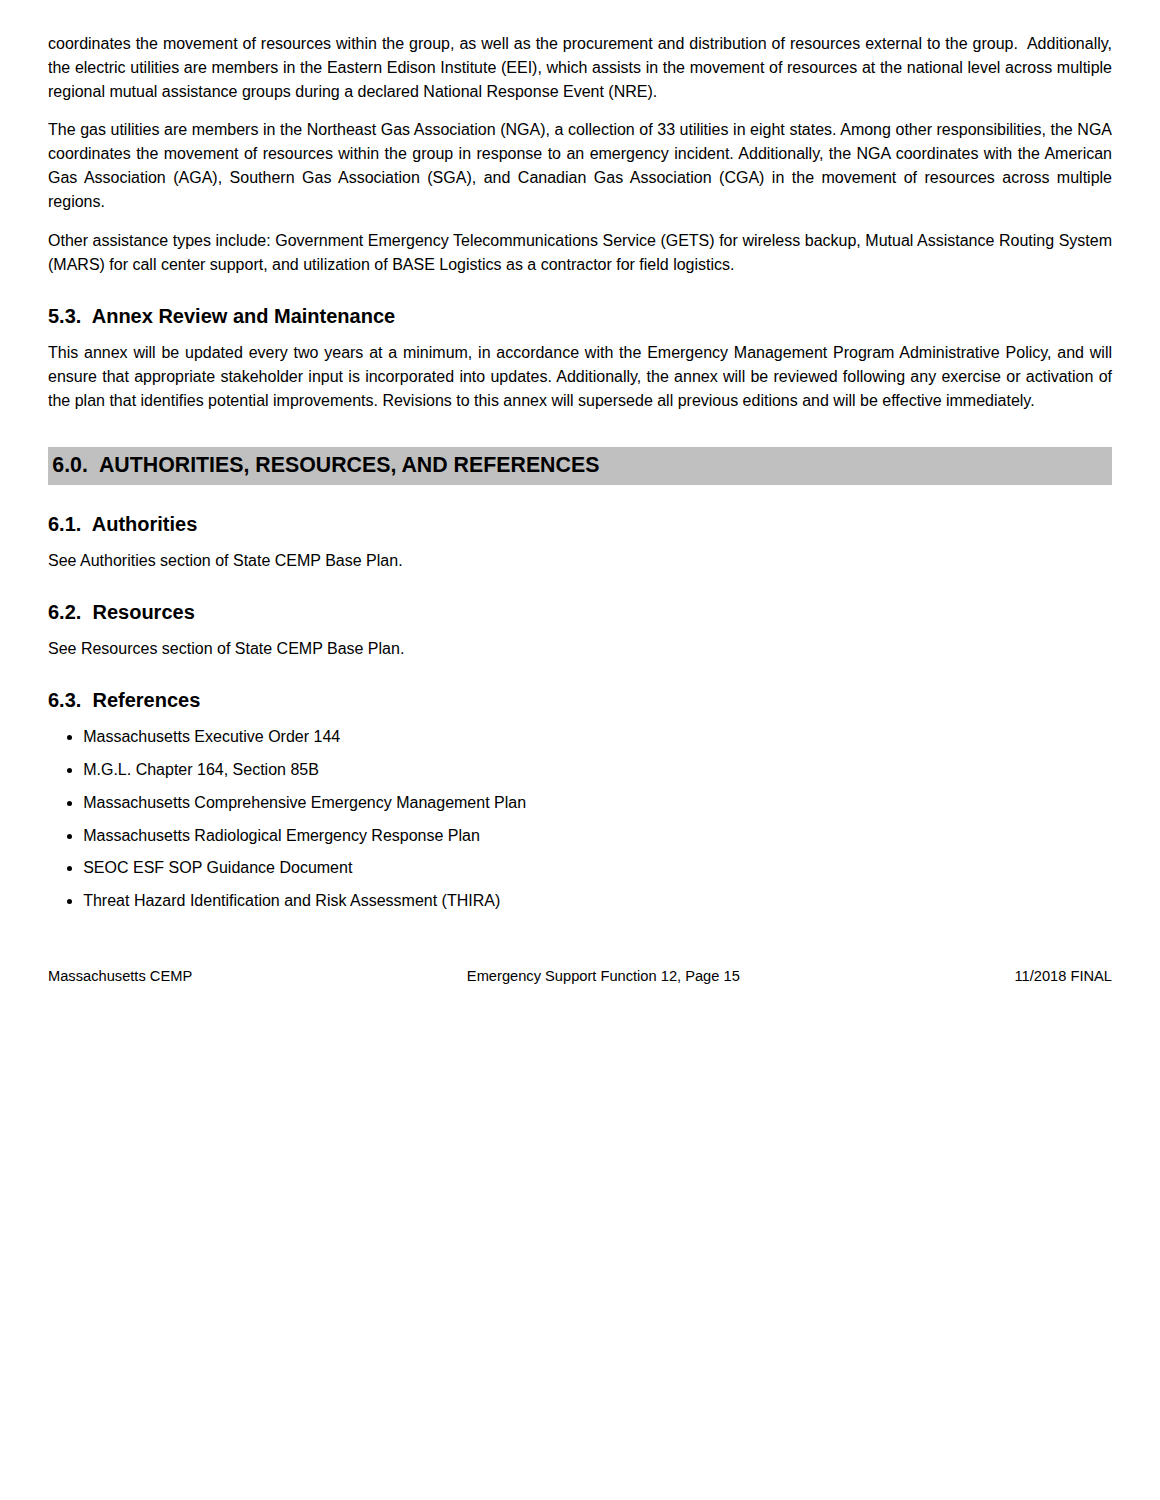coordinates the movement of resources within the group, as well as the procurement and distribution of resources external to the group. Additionally, the electric utilities are members in the Eastern Edison Institute (EEI), which assists in the movement of resources at the national level across multiple regional mutual assistance groups during a declared National Response Event (NRE).
The gas utilities are members in the Northeast Gas Association (NGA), a collection of 33 utilities in eight states. Among other responsibilities, the NGA coordinates the movement of resources within the group in response to an emergency incident. Additionally, the NGA coordinates with the American Gas Association (AGA), Southern Gas Association (SGA), and Canadian Gas Association (CGA) in the movement of resources across multiple regions.
Other assistance types include: Government Emergency Telecommunications Service (GETS) for wireless backup, Mutual Assistance Routing System (MARS) for call center support, and utilization of BASE Logistics as a contractor for field logistics.
5.3. Annex Review and Maintenance
This annex will be updated every two years at a minimum, in accordance with the Emergency Management Program Administrative Policy, and will ensure that appropriate stakeholder input is incorporated into updates. Additionally, the annex will be reviewed following any exercise or activation of the plan that identifies potential improvements. Revisions to this annex will supersede all previous editions and will be effective immediately.
6.0. AUTHORITIES, RESOURCES, AND REFERENCES
6.1. Authorities
See Authorities section of State CEMP Base Plan.
6.2. Resources
See Resources section of State CEMP Base Plan.
6.3. References
Massachusetts Executive Order 144
M.G.L. Chapter 164, Section 85B
Massachusetts Comprehensive Emergency Management Plan
Massachusetts Radiological Emergency Response Plan
SEOC ESF SOP Guidance Document
Threat Hazard Identification and Risk Assessment (THIRA)
Massachusetts CEMP Emergency Support Function 12, Page 15 11/2018 FINAL